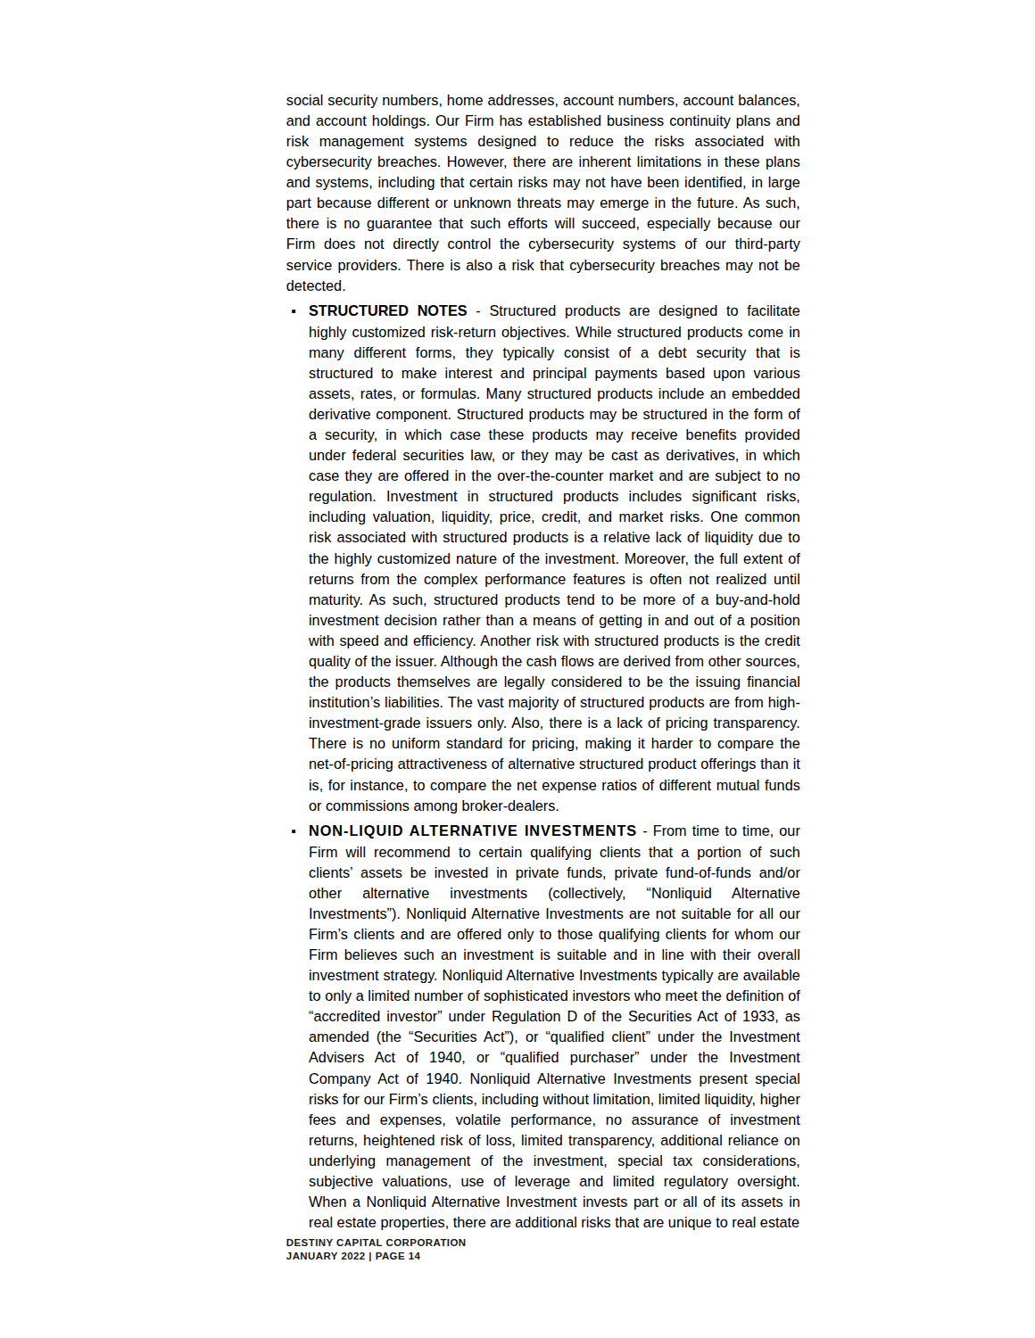social security numbers, home addresses, account numbers, account balances, and account holdings. Our Firm has established business continuity plans and risk management systems designed to reduce the risks associated with cybersecurity breaches. However, there are inherent limitations in these plans and systems, including that certain risks may not have been identified, in large part because different or unknown threats may emerge in the future. As such, there is no guarantee that such efforts will succeed, especially because our Firm does not directly control the cybersecurity systems of our third-party service providers. There is also a risk that cybersecurity breaches may not be detected.
STRUCTURED NOTES - Structured products are designed to facilitate highly customized risk-return objectives. While structured products come in many different forms, they typically consist of a debt security that is structured to make interest and principal payments based upon various assets, rates, or formulas. Many structured products include an embedded derivative component. Structured products may be structured in the form of a security, in which case these products may receive benefits provided under federal securities law, or they may be cast as derivatives, in which case they are offered in the over-the-counter market and are subject to no regulation. Investment in structured products includes significant risks, including valuation, liquidity, price, credit, and market risks. One common risk associated with structured products is a relative lack of liquidity due to the highly customized nature of the investment. Moreover, the full extent of returns from the complex performance features is often not realized until maturity. As such, structured products tend to be more of a buy-and-hold investment decision rather than a means of getting in and out of a position with speed and efficiency. Another risk with structured products is the credit quality of the issuer. Although the cash flows are derived from other sources, the products themselves are legally considered to be the issuing financial institution’s liabilities. The vast majority of structured products are from high-investment-grade issuers only. Also, there is a lack of pricing transparency. There is no uniform standard for pricing, making it harder to compare the net-of-pricing attractiveness of alternative structured product offerings than it is, for instance, to compare the net expense ratios of different mutual funds or commissions among broker-dealers.
NON-LIQUID ALTERNATIVE INVESTMENTS - From time to time, our Firm will recommend to certain qualifying clients that a portion of such clients’ assets be invested in private funds, private fund-of-funds and/or other alternative investments (collectively, “Nonliquid Alternative Investments”). Nonliquid Alternative Investments are not suitable for all our Firm’s clients and are offered only to those qualifying clients for whom our Firm believes such an investment is suitable and in line with their overall investment strategy. Nonliquid Alternative Investments typically are available to only a limited number of sophisticated investors who meet the definition of “accredited investor” under Regulation D of the Securities Act of 1933, as amended (the “Securities Act”), or “qualified client” under the Investment Advisers Act of 1940, or “qualified purchaser” under the Investment Company Act of 1940. Nonliquid Alternative Investments present special risks for our Firm’s clients, including without limitation, limited liquidity, higher fees and expenses, volatile performance, no assurance of investment returns, heightened risk of loss, limited transparency, additional reliance on underlying management of the investment, special tax considerations, subjective valuations, use of leverage and limited regulatory oversight. When a Nonliquid Alternative Investment invests part or all of its assets in real estate properties, there are additional risks that are unique to real estate
DESTINY CAPITAL CORPORATION JANUARY 2022 | PAGE 14